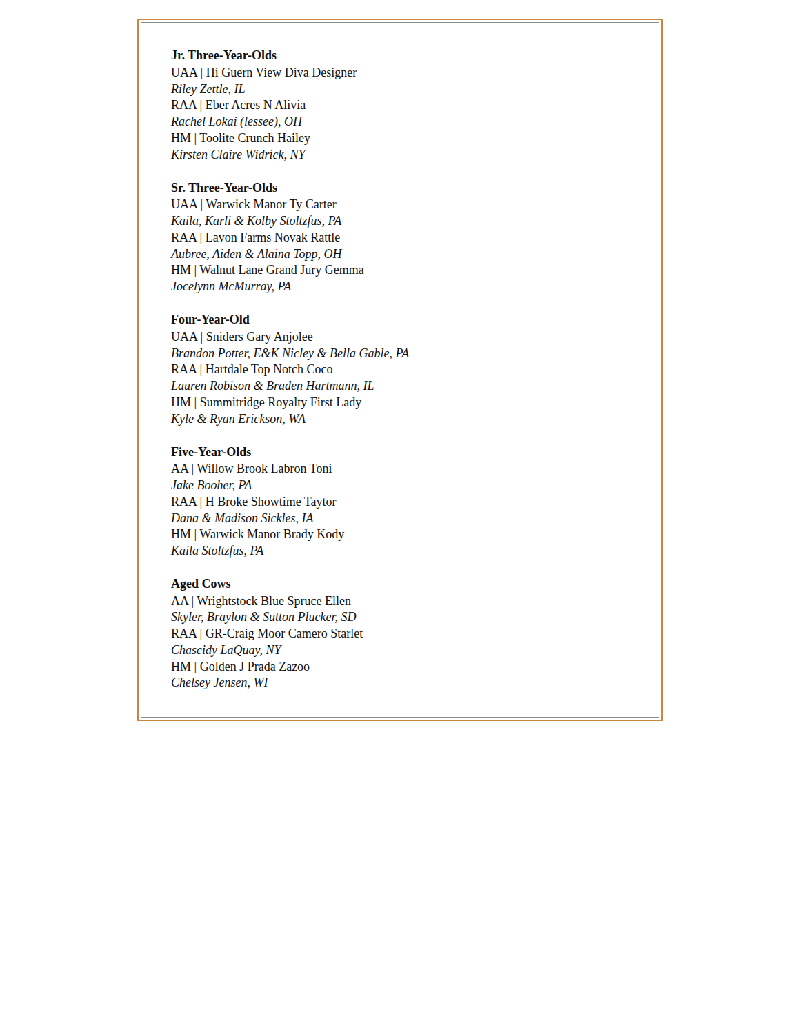Jr. Three-Year-Olds
UAA | Hi Guern View Diva Designer
Riley Zettle, IL
RAA | Eber Acres N Alivia
Rachel Lokai (lessee), OH
HM | Toolite Crunch Hailey
Kirsten Claire Widrick, NY
Sr. Three-Year-Olds
UAA | Warwick Manor Ty Carter
Kaila, Karli & Kolby Stoltzfus, PA
RAA | Lavon Farms Novak Rattle
Aubree, Aiden & Alaina Topp, OH
HM | Walnut Lane Grand Jury Gemma
Jocelynn McMurray, PA
Four-Year-Old
UAA | Sniders Gary Anjolee
Brandon Potter, E&K Nicley & Bella Gable, PA
RAA | Hartdale Top Notch Coco
Lauren Robison & Braden Hartmann, IL
HM | Summitridge Royalty First Lady
Kyle & Ryan Erickson, WA
Five-Year-Olds
AA | Willow Brook Labron Toni
Jake Booher, PA
RAA | H Broke Showtime Taytor
Dana & Madison Sickles, IA
HM | Warwick Manor Brady Kody
Kaila Stoltzfus, PA
Aged Cows
AA | Wrightstock Blue Spruce Ellen
Skyler, Braylon & Sutton Plucker, SD
RAA | GR-Craig Moor Camero Starlet
Chascidy LaQuay, NY
HM | Golden J Prada Zazoo
Chelsey Jensen, WI